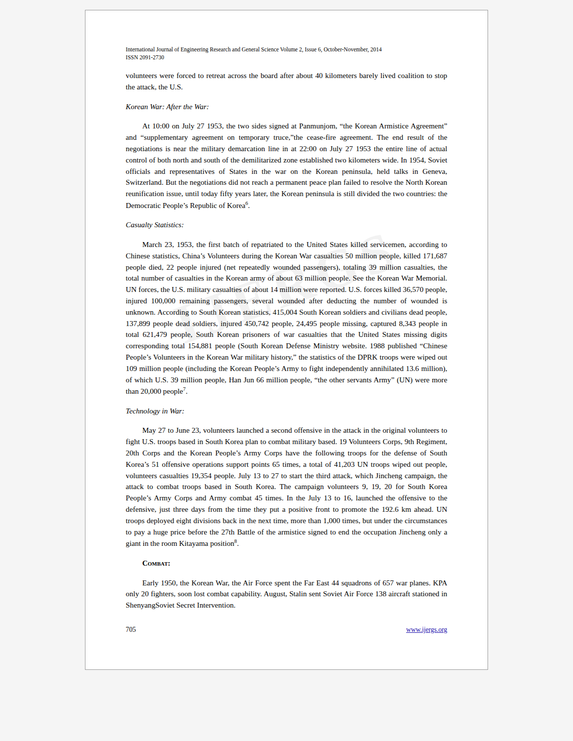IJERGS
International Journal of Engineering Research and General Science Volume 2, Issue 6, October-November, 2014
ISSN 2091-2730
volunteers were forced to retreat across the board after about 40 kilometers barely lived coalition to stop the attack, the U.S.
Korean War: After the War:
At 10:00 on July 27 1953, the two sides signed at Panmunjom, “the Korean Armistice Agreement” and “supplementary agreement on temporary truce,”the cease-fire agreement. The end result of the negotiations is near the military demarcation line in at 22:00 on July 27 1953 the entire line of actual control of both north and south of the demilitarized zone established two kilometers wide. In 1954, Soviet officials and representatives of States in the war on the Korean peninsula, held talks in Geneva, Switzerland. But the negotiations did not reach a permanent peace plan failed to resolve the North Korean reunification issue, until today fifty years later, the Korean peninsula is still divided the two countries: the Democratic People’s Republic of Korea6.
Casualty Statistics:
March 23, 1953, the first batch of repatriated to the United States killed servicemen, according to Chinese statistics, China’s Volunteers during the Korean War casualties 50 million people, killed 171,687 people died, 22 people injured (net repeatedly wounded passengers), totaling 39 million casualties, the total number of casualties in the Korean army of about 63 million people. See the Korean War Memorial. UN forces, the U.S. military casualties of about 14 million were reported. U.S. forces killed 36,570 people, injured 100,000 remaining passengers, several wounded after deducting the number of wounded is unknown. According to South Korean statistics, 415,004 South Korean soldiers and civilians dead people, 137,899 people dead soldiers, injured 450,742 people, 24,495 people missing, captured 8,343 people in total 621,479 people, South Korean prisoners of war casualties that the United States missing digits corresponding total 154,881 people (South Korean Defense Ministry website. 1988 published “Chinese People’s Volunteers in the Korean War military history,” the statistics of the DPRK troops were wiped out 109 million people (including the Korean People’s Army to fight independently annihilated 13.6 million), of which U.S. 39 million people, Han Jun 66 million people, “the other servants Army” (UN) were more than 20,000 people7.
Technology in War:
May 27 to June 23, volunteers launched a second offensive in the attack in the original volunteers to fight U.S. troops based in South Korea plan to combat military based. 19 Volunteers Corps, 9th Regiment, 20th Corps and the Korean People’s Army Corps have the following troops for the defense of South Korea’s 51 offensive operations support points 65 times, a total of 41,203 UN troops wiped out people, volunteers casualties 19,354 people. July 13 to 27 to start the third attack, which Jincheng campaign, the attack to combat troops based in South Korea. The campaign volunteers 9, 19, 20 for South Korea People’s Army Corps and Army combat 45 times. In the July 13 to 16, launched the offensive to the defensive, just three days from the time they put a positive front to promote the 192.6 km ahead. UN troops deployed eight divisions back in the next time, more than 1,000 times, but under the circumstances to pay a huge price before the 27th Battle of the armistice signed to end the occupation Jincheng only a giant in the room Kitayama position8.
Combat:
Early 1950, the Korean War, the Air Force spent the Far East 44 squadrons of 657 war planes. KPA only 20 fighters, soon lost combat capability. August, Stalin sent Soviet Air Force 138 aircraft stationed in ShenyangSoviet Secret Intervention.
705 www.ijergs.org